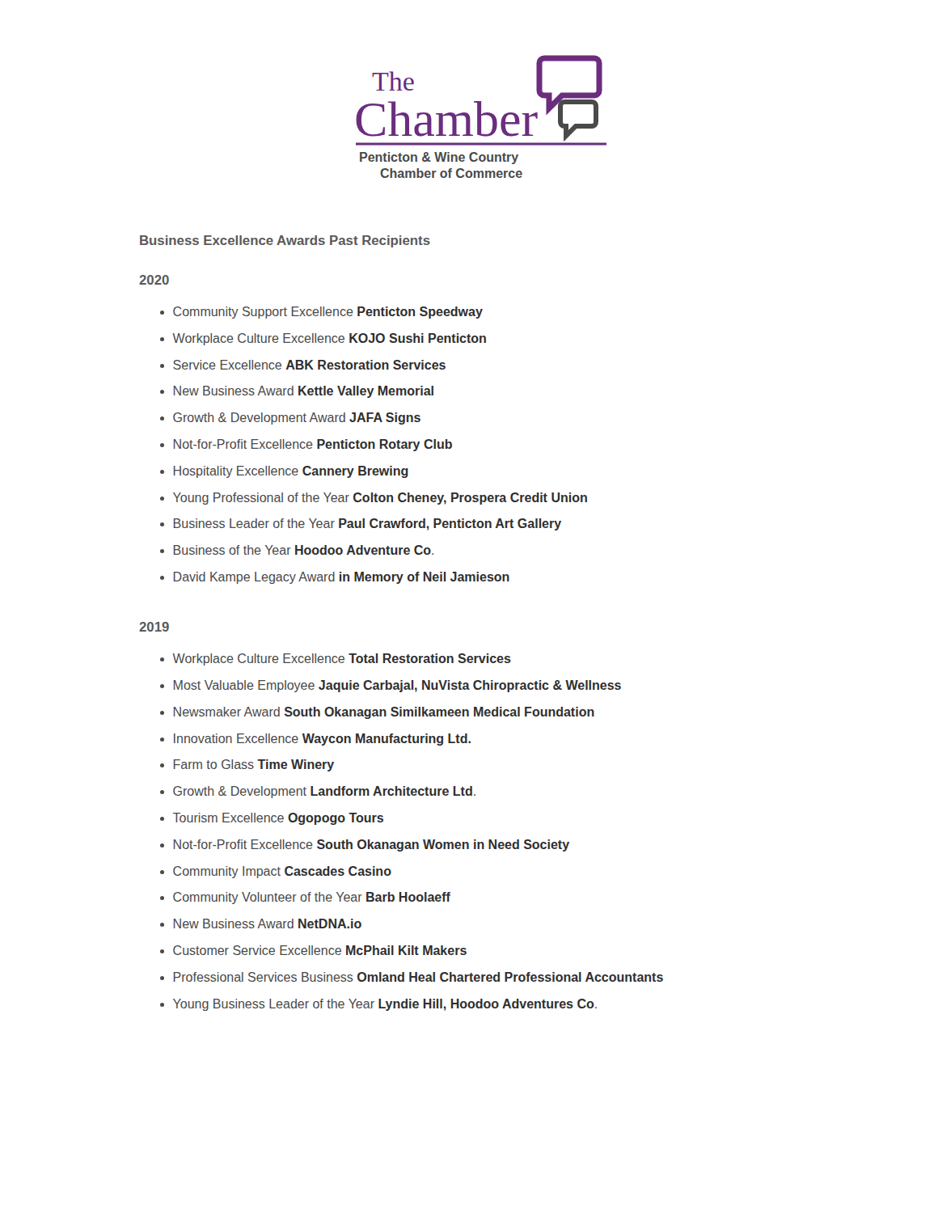The Chamber Penticton & Wine Country Chamber of Commerce
Business Excellence Awards Past Recipients
2020
Community Support Excellence Penticton Speedway
Workplace Culture Excellence KOJO Sushi Penticton
Service Excellence ABK Restoration Services
New Business Award Kettle Valley Memorial
Growth & Development Award JAFA Signs
Not-for-Profit Excellence Penticton Rotary Club
Hospitality Excellence Cannery Brewing
Young Professional of the Year Colton Cheney, Prospera Credit Union
Business Leader of the Year Paul Crawford, Penticton Art Gallery
Business of the Year Hoodoo Adventure Co.
David Kampe Legacy Award in Memory of Neil Jamieson
2019
Workplace Culture Excellence Total Restoration Services
Most Valuable Employee Jaquie Carbajal, NuVista Chiropractic & Wellness
Newsmaker Award South Okanagan Similkameen Medical Foundation
Innovation Excellence Waycon Manufacturing Ltd.
Farm to Glass Time Winery
Growth & Development Landform Architecture Ltd.
Tourism Excellence Ogopogo Tours
Not-for-Profit Excellence South Okanagan Women in Need Society
Community Impact Cascades Casino
Community Volunteer of the Year Barb Hoolaeff
New Business Award NetDNA.io
Customer Service Excellence McPhail Kilt Makers
Professional Services Business Omland Heal Chartered Professional Accountants
Young Business Leader of the Year Lyndie Hill, Hoodoo Adventures Co.